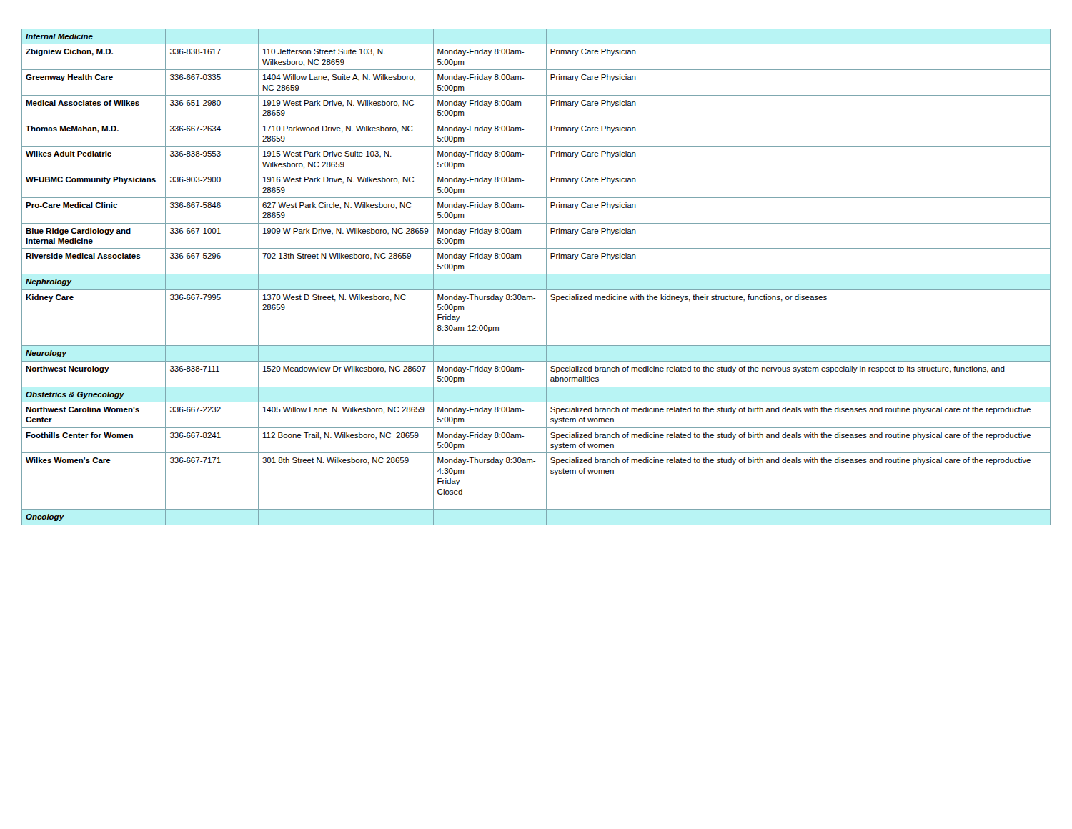| Internal Medicine | | | | |
| Zbigniew Cichon, M.D. | 336-838-1617 | 110 Jefferson Street Suite 103, N. Wilkesboro, NC 28659 | Monday-Friday 8:00am-5:00pm | Primary Care Physician |
| Greenway Health Care | 336-667-0335 | 1404 Willow Lane, Suite A, N. Wilkesboro, NC 28659 | Monday-Friday 8:00am-5:00pm | Primary Care Physician |
| Medical Associates of Wilkes | 336-651-2980 | 1919 West Park Drive, N. Wilkesboro, NC 28659 | Monday-Friday 8:00am-5:00pm | Primary Care Physician |
| Thomas McMahan, M.D. | 336-667-2634 | 1710 Parkwood Drive, N. Wilkesboro, NC 28659 | Monday-Friday 8:00am-5:00pm | Primary Care Physician |
| Wilkes Adult Pediatric | 336-838-9553 | 1915 West Park Drive Suite 103, N. Wilkesboro, NC 28659 | Monday-Friday 8:00am-5:00pm | Primary Care Physician |
| WFUBMC Community Physicians | 336-903-2900 | 1916 West Park Drive, N. Wilkesboro, NC 28659 | Monday-Friday 8:00am-5:00pm | Primary Care Physician |
| Pro-Care Medical Clinic | 336-667-5846 | 627 West Park Circle, N. Wilkesboro, NC 28659 | Monday-Friday 8:00am-5:00pm | Primary Care Physician |
| Blue Ridge Cardiology and Internal Medicine | 336-667-1001 | 1909 W Park Drive, N. Wilkesboro, NC 28659 | Monday-Friday 8:00am-5:00pm | Primary Care Physician |
| Riverside Medical Associates | 336-667-5296 | 702 13th Street N Wilkesboro, NC 28659 | Monday-Friday 8:00am-5:00pm | Primary Care Physician |
| Nephrology | | | | |
| Kidney Care | 336-667-7995 | 1370 West D Street, N. Wilkesboro, NC 28659 | Monday-Thursday 8:30am-5:00pm Friday 8:30am-12:00pm | Specialized medicine with the kidneys, their structure, functions, or diseases |
| Neurology | | | | |
| Northwest Neurology | 336-838-7111 | 1520 Meadowview Dr Wilkesboro, NC 28697 | Monday-Friday 8:00am-5:00pm | Specialized branch of medicine related to the study of the nervous system especially in respect to its structure, functions, and abnormalities |
| Obstetrics & Gynecology | | | | |
| Northwest Carolina Women's Center | 336-667-2232 | 1405 Willow Lane N. Wilkesboro, NC 28659 | Monday-Friday 8:00am-5:00pm | Specialized branch of medicine related to the study of birth and deals with the diseases and routine physical care of the reproductive system of women |
| Foothills Center for Women | 336-667-8241 | 112 Boone Trail, N. Wilkesboro, NC 28659 | Monday-Friday 8:00am-5:00pm | Specialized branch of medicine related to the study of birth and deals with the diseases and routine physical care of the reproductive system of women |
| Wilkes Women's Care | 336-667-7171 | 301 8th Street N. Wilkesboro, NC 28659 | Monday-Thursday 8:30am-4:30pm Friday Closed | Specialized branch of medicine related to the study of birth and deals with the diseases and routine physical care of the reproductive system of women |
| Oncology | | | | |